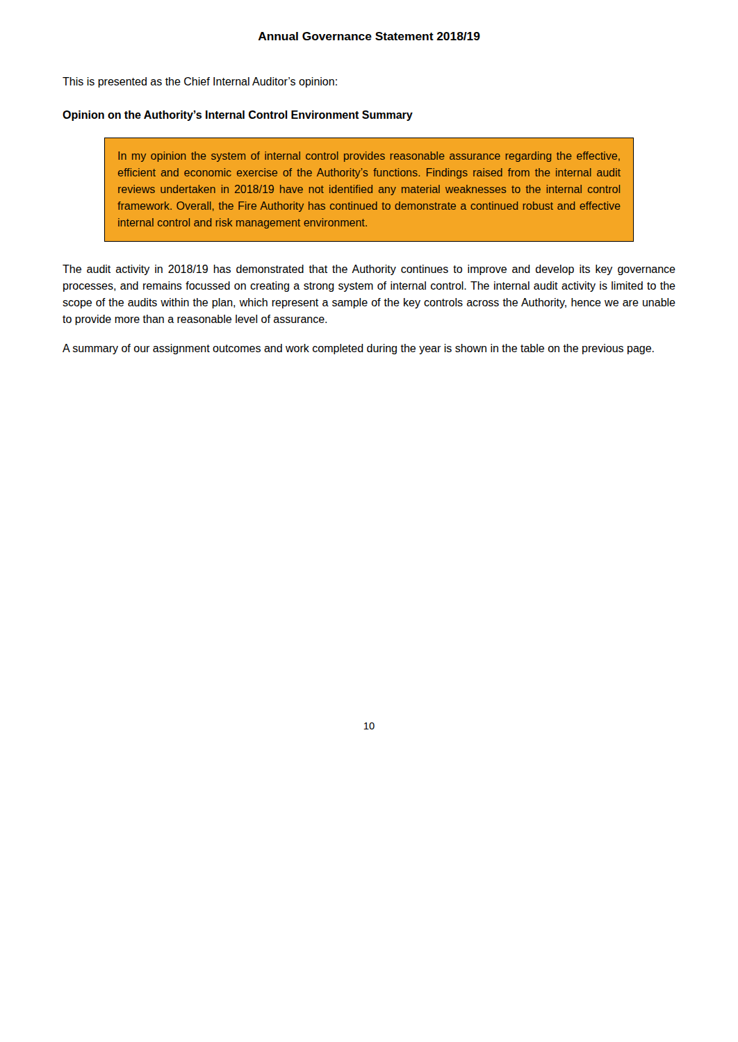Annual Governance Statement 2018/19
This is presented as the Chief Internal Auditor’s opinion:
Opinion on the Authority’s Internal Control Environment Summary
In my opinion the system of internal control provides reasonable assurance regarding the effective, efficient and economic exercise of the Authority’s functions. Findings raised from the internal audit reviews undertaken in 2018/19 have not identified any material weaknesses to the internal control framework. Overall, the Fire Authority has continued to demonstrate a continued robust and effective internal control and risk management environment.
The audit activity in 2018/19 has demonstrated that the Authority continues to improve and develop its key governance processes, and remains focussed on creating a strong system of internal control. The internal audit activity is limited to the scope of the audits within the plan, which represent a sample of the key controls across the Authority, hence we are unable to provide more than a reasonable level of assurance.
A summary of our assignment outcomes and work completed during the year is shown in the table on the previous page.
10